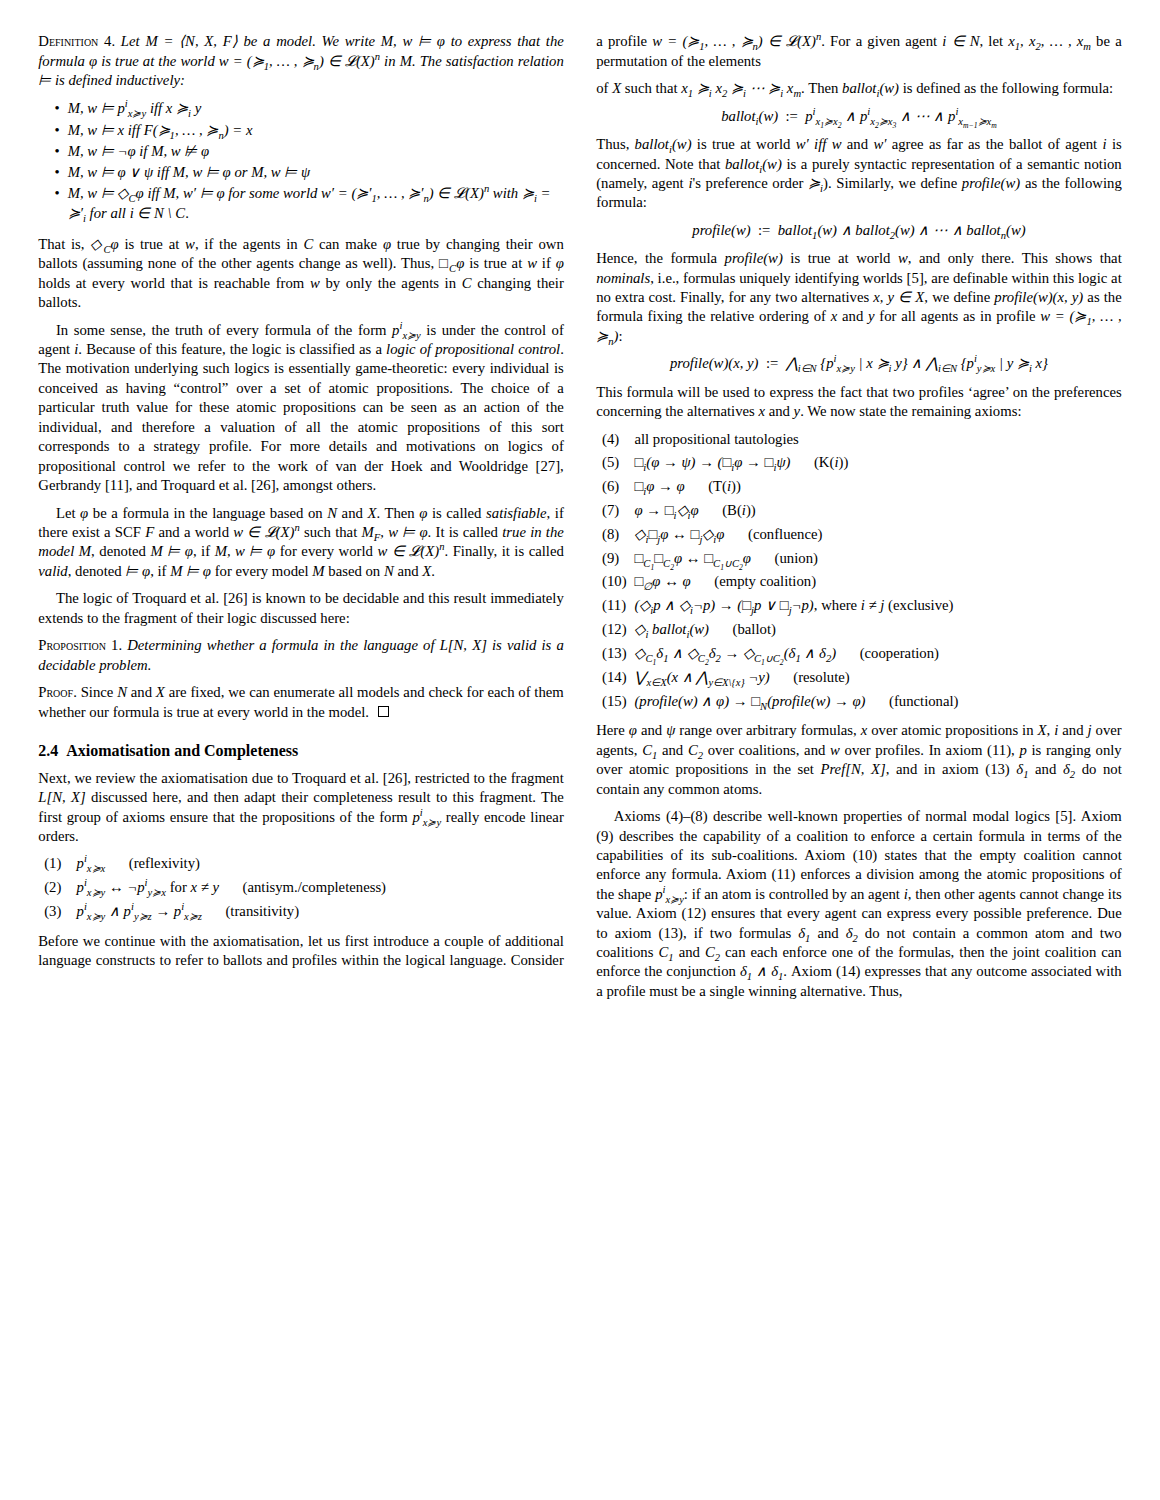Definition 4. Let M = ⟨N, X, F⟩ be a model. We write M, w ⊨ φ to express that the formula φ is true at the world w = (≽1, … , ≽n) ∈ 𝓛(X)n in M. The satisfaction relation ⊨ is defined inductively:
M, w ⊨ pix≽y iff x ≽i y
M, w ⊨ x iff F(≽1, … , ≽n) = x
M, w ⊨ ¬φ if M, w ⊭ φ
M, w ⊨ φ ∨ ψ iff M, w ⊨ φ or M, w ⊨ ψ
M, w ⊨ ◇Cφ iff M, w′ ⊨ φ for some world w′ = (≽′1, … , ≽′n) ∈ 𝓛(X)n with ≽i = ≽′i for all i ∈ N \ C.
That is, ◇Cφ is true at w, if the agents in C can make φ true by changing their own ballots (assuming none of the other agents change as well). Thus, □Cφ is true at w if φ holds at every world that is reachable from w by only the agents in C changing their ballots.
In some sense, the truth of every formula of the form pix≽y is under the control of agent i. Because of this feature, the logic is classified as a logic of propositional control. The motivation underlying such logics is essentially game-theoretic: every individual is conceived as having “control” over a set of atomic propositions. The choice of a particular truth value for these atomic propositions can be seen as an action of the individual, and therefore a valuation of all the atomic propositions of this sort corresponds to a strategy profile. For more details and motivations on logics of propositional control we refer to the work of van der Hoek and Wooldridge [27], Gerbrandy [11], and Troquard et al. [26], amongst others.
Let φ be a formula in the language based on N and X. Then φ is called satisfiable, if there exist a SCF F and a world w ∈ 𝓛(X)n such that MF, w ⊨ φ. It is called true in the model M, denoted M ⊨ φ, if M, w ⊨ φ for every world w ∈ 𝓛(X)n. Finally, it is called valid, denoted ⊨ φ, if M ⊨ φ for every model M based on N and X.
The logic of Troquard et al. [26] is known to be decidable and this result immediately extends to the fragment of their logic discussed here:
Proposition 1. Determining whether a formula in the language of L[N, X] is valid is a decidable problem.
Proof. Since N and X are fixed, we can enumerate all models and check for each of them whether our formula is true at every world in the model.
2.4 Axiomatisation and Completeness
Next, we review the axiomatisation due to Troquard et al. [26], restricted to the fragment L[N, X] discussed here, and then adapt their completeness result to this fragment. The first group of axioms ensure that the propositions of the form pix≽y really encode linear orders.
pix≽x(reflexivity)
pix≽y ↔ ¬piy≽x for x ≠ y(antisym./completeness)
pix≽y ∧ piy≽z → pix≽z(transitivity)
Before we continue with the axiomatisation, let us first introduce a couple of additional language constructs to refer to ballots and profiles within the logical language. Consider a profile w = (≽1, … , ≽n) ∈ 𝓛(X)n. For a given agent i ∈ N, let x1, x2, … , xm be a permutation of the elements
of X such that x1 ≽i x2 ≽i ⋯ ≽i xm. Then balloti(w) is defined as the following formula:
balloti(w) := pix1≽x2 ∧ pix2≽x3 ∧ ⋯ ∧ pixm−1≽xm
Thus, balloti(w) is true at world w′ iff w and w′ agree as far as the ballot of agent i is concerned. Note that balloti(w) is a purely syntactic representation of a semantic notion (namely, agent i's preference order ≽i). Similarly, we define profile(w) as the following formula:
profile(w) := ballot1(w) ∧ ballot2(w) ∧ ⋯ ∧ ballotn(w)
Hence, the formula profile(w) is true at world w, and only there. This shows that nominals, i.e., formulas uniquely identifying worlds [5], are definable within this logic at no extra cost. Finally, for any two alternatives x, y ∈ X, we define profile(w)(x, y) as the formula fixing the relative ordering of x and y for all agents as in profile w = (≽1, … , ≽n):
profile(w)(x, y) := ⋀i∈N {pix≽y | x ≽i y} ∧ ⋀i∈N {piy≽x | y ≽i x}
This formula will be used to express the fact that two profiles ‘agree’ on the preferences concerning the alternatives x and y. We now state the remaining axioms:
all propositional tautologies
□i(φ → ψ) → (□iφ → □iψ)(K(i))
□iφ → φ(T(i))
φ → □i◇iφ(B(i))
◇i□jφ ↔ □j◇iφ(confluence)
□C1□C2φ ↔ □C1∪C2φ(union)
□∅φ ↔ φ(empty coalition)
(◇ip ∧ ◇i¬p) → (□jp ∨ □j¬p), where i ≠ j (exclusive)
◇i balloti(w)(ballot)
◇C1δ1 ∧ ◇C2δ2 → ◇C1∪C2(δ1 ∧ δ2)(cooperation)
⋁x∈X(x ∧ ⋀y∈X\{x} ¬y)(resolute)
(profile(w) ∧ φ) → □N(profile(w) → φ)(functional)
Here φ and ψ range over arbitrary formulas, x over atomic propositions in X, i and j over agents, C1 and C2 over coalitions, and w over profiles. In axiom (11), p is ranging only over atomic propositions in the set Pref[N, X], and in axiom (13) δ1 and δ2 do not contain any common atoms.
Axioms (4)–(8) describe well-known properties of normal modal logics [5]. Axiom (9) describes the capability of a coalition to enforce a certain formula in terms of the capabilities of its sub-coalitions. Axiom (10) states that the empty coalition cannot enforce any formula. Axiom (11) enforces a division among the atomic propositions of the shape pix≽y: if an atom is controlled by an agent i, then other agents cannot change its value. Axiom (12) ensures that every agent can express every possible preference. Due to axiom (13), if two formulas δ1 and δ2 do not contain a common atom and two coalitions C1 and C2 can each enforce one of the formulas, then the joint coalition can enforce the conjunction δ1 ∧ δ1. Axiom (14) expresses that any outcome associated with a profile must be a single winning alternative. Thus,